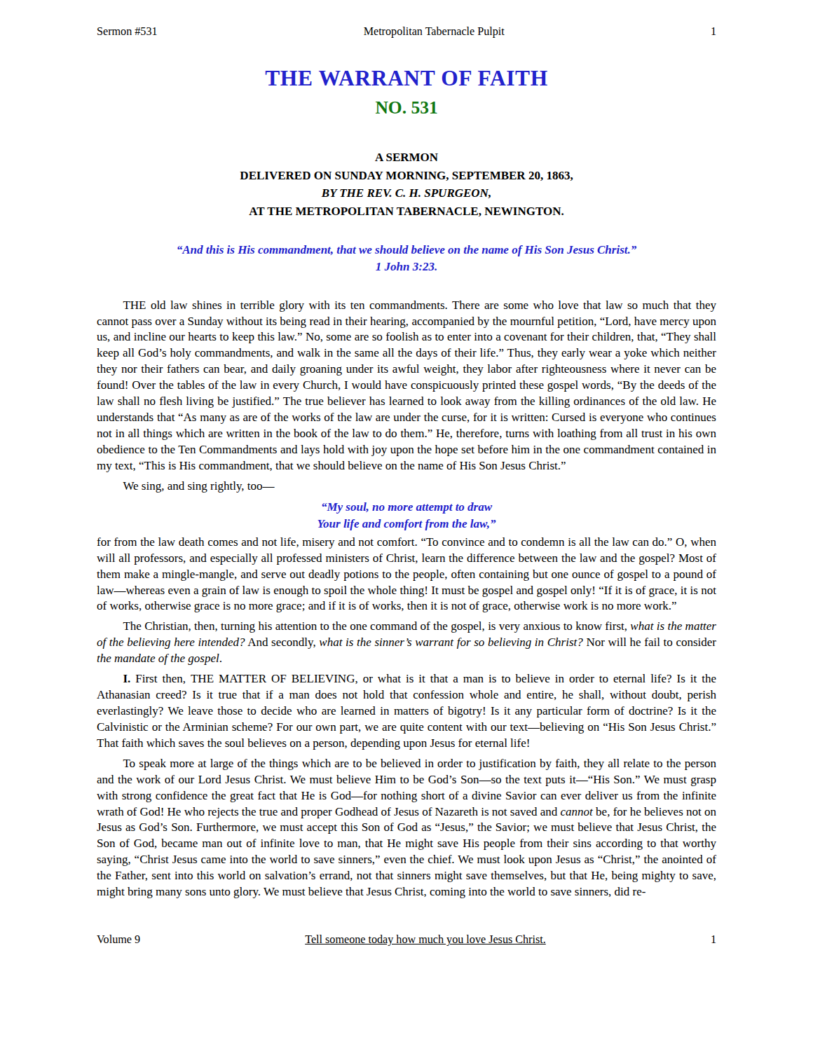Sermon #531 Metropolitan Tabernacle Pulpit 1
THE WARRANT OF FAITH
NO. 531
A SERMON
DELIVERED ON SUNDAY MORNING, SEPTEMBER 20, 1863,
BY THE REV. C. H. SPURGEON,
AT THE METROPOLITAN TABERNACLE, NEWINGTON.
“And this is His commandment, that we should believe on the name of His Son Jesus Christ.”
1 John 3:23.
THE old law shines in terrible glory with its ten commandments. There are some who love that law so much that they cannot pass over a Sunday without its being read in their hearing, accompanied by the mournful petition, “Lord, have mercy upon us, and incline our hearts to keep this law.” No, some are so foolish as to enter into a covenant for their children, that, “They shall keep all God’s holy commandments, and walk in the same all the days of their life.” Thus, they early wear a yoke which neither they nor their fathers can bear, and daily groaning under its awful weight, they labor after righteousness where it never can be found! Over the tables of the law in every Church, I would have conspicuously printed these gospel words, “By the deeds of the law shall no flesh living be justified.” The true believer has learned to look away from the killing ordinances of the old law. He understands that “As many as are of the works of the law are under the curse, for it is written: Cursed is everyone who continues not in all things which are written in the book of the law to do them.” He, therefore, turns with loathing from all trust in his own obedience to the Ten Commandments and lays hold with joy upon the hope set before him in the one commandment contained in my text, “This is His commandment, that we should believe on the name of His Son Jesus Christ.”
We sing, and sing rightly, too—
“My soul, no more attempt to draw
Your life and comfort from the law,”
for from the law death comes and not life, misery and not comfort. “To convince and to condemn is all the law can do.” O, when will all professors, and especially all professed ministers of Christ, learn the difference between the law and the gospel? Most of them make a mingle-mangle, and serve out deadly potions to the people, often containing but one ounce of gospel to a pound of law—whereas even a grain of law is enough to spoil the whole thing! It must be gospel and gospel only! “If it is of grace, it is not of works, otherwise grace is no more grace; and if it is of works, then it is not of grace, otherwise work is no more work.”
The Christian, then, turning his attention to the one command of the gospel, is very anxious to know first, what is the matter of the believing here intended? And secondly, what is the sinner’s warrant for so believing in Christ? Nor will he fail to consider the mandate of the gospel.
I. First then, THE MATTER OF BELIEVING, or what is it that a man is to believe in order to eternal life? Is it the Athanasian creed? Is it true that if a man does not hold that confession whole and entire, he shall, without doubt, perish everlastingly? We leave those to decide who are learned in matters of bigotry! Is it any particular form of doctrine? Is it the Calvinistic or the Arminian scheme? For our own part, we are quite content with our text—believing on “His Son Jesus Christ.” That faith which saves the soul believes on a person, depending upon Jesus for eternal life!
To speak more at large of the things which are to be believed in order to justification by faith, they all relate to the person and the work of our Lord Jesus Christ. We must believe Him to be God’s Son—so the text puts it—“His Son.” We must grasp with strong confidence the great fact that He is God—for nothing short of a divine Savior can ever deliver us from the infinite wrath of God! He who rejects the true and proper Godhead of Jesus of Nazareth is not saved and cannot be, for he believes not on Jesus as God’s Son. Furthermore, we must accept this Son of God as “Jesus,” the Savior; we must believe that Jesus Christ, the Son of God, became man out of infinite love to man, that He might save His people from their sins according to that worthy saying, “Christ Jesus came into the world to save sinners,” even the chief. We must look upon Jesus as “Christ,” the anointed of the Father, sent into this world on salvation’s errand, not that sinners might save themselves, but that He, being mighty to save, might bring many sons unto glory. We must believe that Jesus Christ, coming into the world to save sinners, did re-
Volume 9 Tell someone today how much you love Jesus Christ. 1